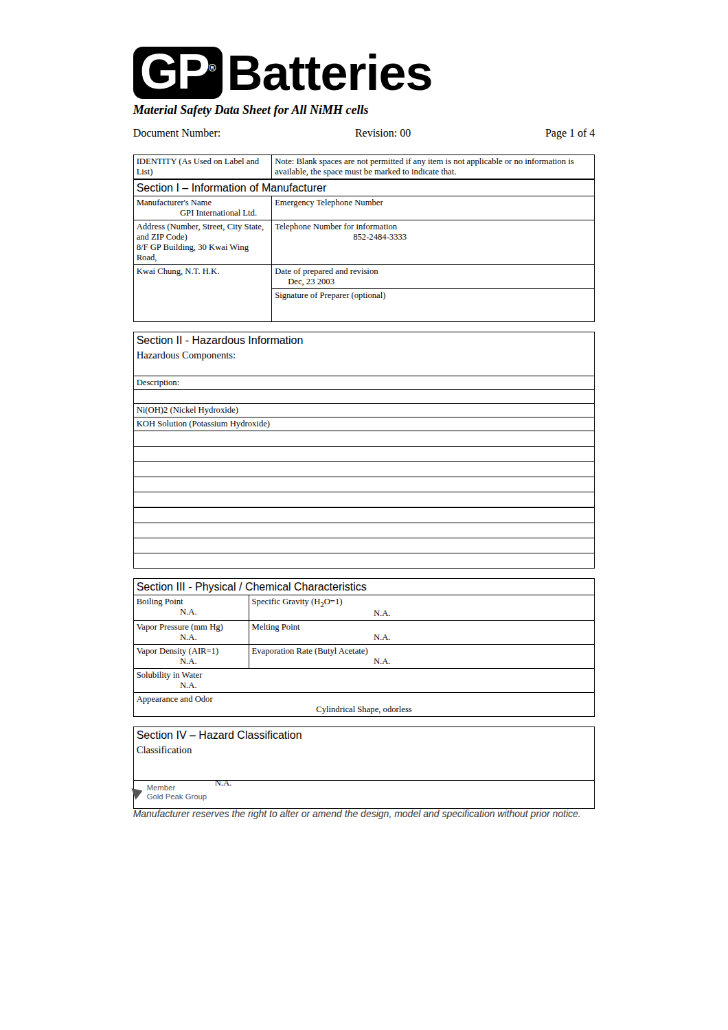GP® Batteries
Material Safety Data Sheet for All NiMH cells
Document Number:
Revision: 00
Page 1 of 4
| IDENTITY (As Used on Label and List) | Note: Blank spaces are not permitted if any item is not applicable or no information is available, the space must be marked to indicate that. |
| Section I – Information of Manufacturer |
| Manufacturer's Name GPI International Ltd. | Emergency Telephone Number |
| Address (Number, Street, City State, and ZIP Code) 8/F GP Building, 30 Kwai Wing Road, | Telephone Number for information 852-2484-3333 |
| Kwai Chung, N.T. H.K. | Date of prepared and revision Dec, 23 2003 |
| Signature of Preparer (optional) |
| Section II - Hazardous Information |
| Hazardous Components: |
| Description: |
| Ni(OH)2 (Nickel Hydroxide) |
| KOH Solution (Potassium Hydroxide) |
| Section III - Physical / Chemical Characteristics |
| Boiling Point N.A. | Specific Gravity (H 2 O=1) N.A. |
| Vapor Pressure (mm Hg) N.A. | Melting Point N.A. |
| Vapor Density (AIR=1) N.A. | Evaporation Rate (Butyl Acetate) N.A. |
| Solubility in Water N.A. |
| Appearance and Odor Cylindrical Shape, odorless |
| Section IV – Hazard Classification |
| Classification |
| N.A. |
Member
Gold Peak Group
Manufacturer reserves the right to alter or amend the design, model and specification without prior notice.